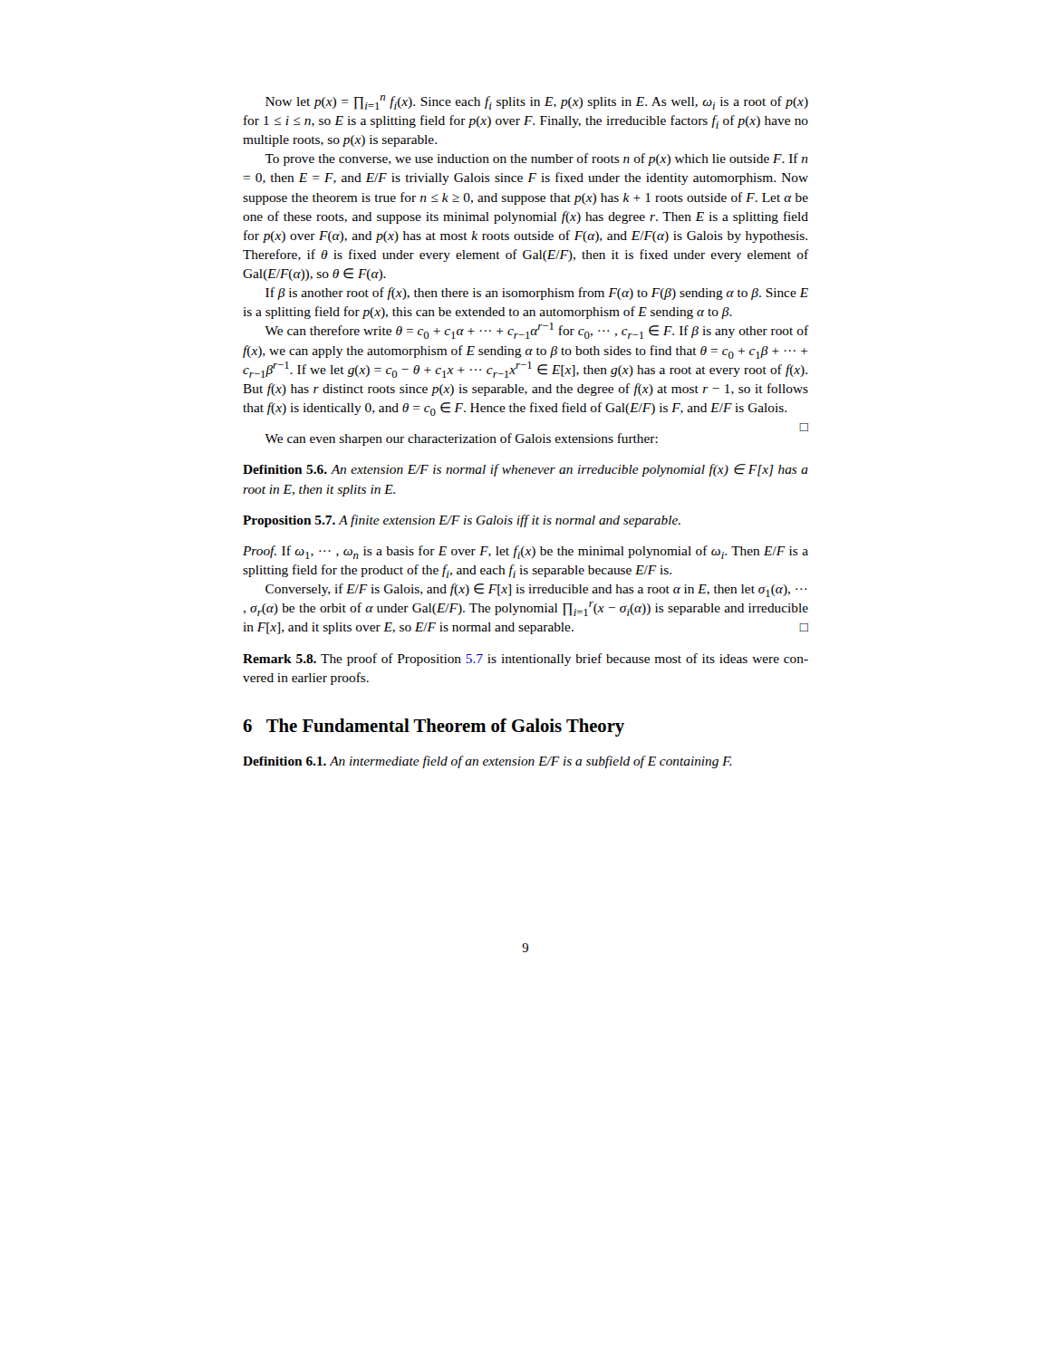Now let p(x) = ∏i=1n fi(x). Since each fi splits in E, p(x) splits in E. As well, ωi is a root of p(x) for 1 ≤ i ≤ n, so E is a splitting field for p(x) over F. Finally, the irreducible factors fi of p(x) have no multiple roots, so p(x) is separable.
To prove the converse, we use induction on the number of roots n of p(x) which lie outside F. If n = 0, then E = F, and E/F is trivially Galois since F is fixed under the identity automorphism. Now suppose the theorem is true for n ≤ k ≥ 0, and suppose that p(x) has k + 1 roots outside of F. Let α be one of these roots, and suppose its minimal polynomial f(x) has degree r. Then E is a splitting field for p(x) over F(α), and p(x) has at most k roots outside of F(α), and E/F(α) is Galois by hypothesis. Therefore, if θ is fixed under every element of Gal(E/F), then it is fixed under every element of Gal(E/F(α)), so θ ∈ F(α).
If β is another root of f(x), then there is an isomorphism from F(α) to F(β) sending α to β. Since E is a splitting field for p(x), this can be extended to an automorphism of E sending α to β.
We can therefore write θ = c0 + c1α + ··· + cr−1αr−1 for c0, ··· , cr−1 ∈ F. If β is any other root of f(x), we can apply the automorphism of E sending α to β to both sides to find that θ = c0 + c1β + ··· + cr−1βr−1. If we let g(x) = c0 − θ + c1x + ··· cr−1xr−1 ∈ E[x], then g(x) has a root at every root of f(x). But f(x) has r distinct roots since p(x) is separable, and the degree of f(x) at most r − 1, so it follows that f(x) is identically 0, and θ = c0 ∈ F. Hence the fixed field of Gal(E/F) is F, and E/F is Galois. □
We can even sharpen our characterization of Galois extensions further:
Definition 5.6. An extension E/F is normal if whenever an irreducible polynomial f(x) ∈ F[x] has a root in E, then it splits in E.
Proposition 5.7. A finite extension E/F is Galois iff it is normal and separable.
Proof. If ω1, ··· , ωn is a basis for E over F, let fi(x) be the minimal polynomial of ωi. Then E/F is a splitting field for the product of the fi, and each fi is separable because E/F is.
Conversely, if E/F is Galois, and f(x) ∈ F[x] is irreducible and has a root α in E, then let σ1(α), ··· , σr(α) be the orbit of α under Gal(E/F). The polynomial ∏i=1r(x − σi(α)) is separable and irreducible in F[x], and it splits over E, so E/F is normal and separable. □
Remark 5.8. The proof of Proposition 5.7 is intentionally brief because most of its ideas were convered in earlier proofs.
6 The Fundamental Theorem of Galois Theory
Definition 6.1. An intermediate field of an extension E/F is a subfield of E containing F.
9